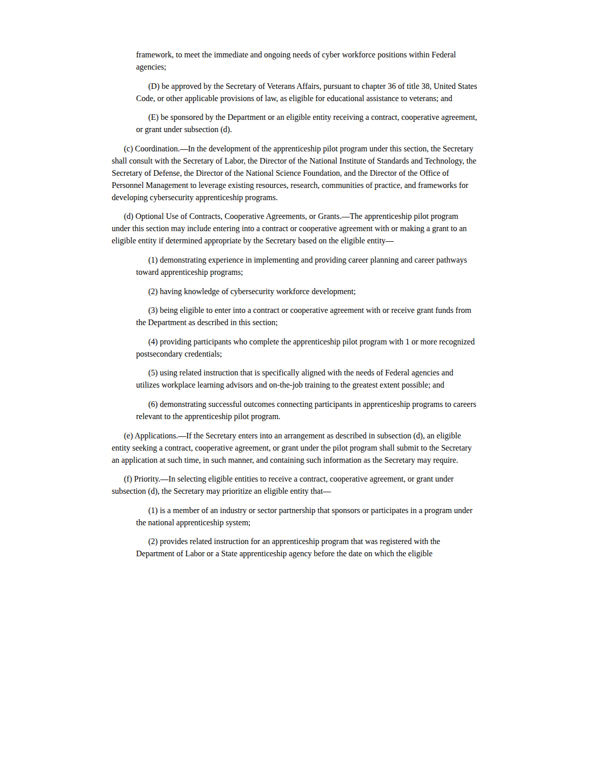framework, to meet the immediate and ongoing needs of cyber workforce positions within Federal agencies;
(D) be approved by the Secretary of Veterans Affairs, pursuant to chapter 36 of title 38, United States Code, or other applicable provisions of law, as eligible for educational assistance to veterans; and
(E) be sponsored by the Department or an eligible entity receiving a contract, cooperative agreement, or grant under subsection (d).
(c) Coordination.—In the development of the apprenticeship pilot program under this section, the Secretary shall consult with the Secretary of Labor, the Director of the National Institute of Standards and Technology, the Secretary of Defense, the Director of the National Science Foundation, and the Director of the Office of Personnel Management to leverage existing resources, research, communities of practice, and frameworks for developing cybersecurity apprenticeship programs.
(d) Optional Use of Contracts, Cooperative Agreements, or Grants.—The apprenticeship pilot program under this section may include entering into a contract or cooperative agreement with or making a grant to an eligible entity if determined appropriate by the Secretary based on the eligible entity—
(1) demonstrating experience in implementing and providing career planning and career pathways toward apprenticeship programs;
(2) having knowledge of cybersecurity workforce development;
(3) being eligible to enter into a contract or cooperative agreement with or receive grant funds from the Department as described in this section;
(4) providing participants who complete the apprenticeship pilot program with 1 or more recognized postsecondary credentials;
(5) using related instruction that is specifically aligned with the needs of Federal agencies and utilizes workplace learning advisors and on-the-job training to the greatest extent possible; and
(6) demonstrating successful outcomes connecting participants in apprenticeship programs to careers relevant to the apprenticeship pilot program.
(e) Applications.—If the Secretary enters into an arrangement as described in subsection (d), an eligible entity seeking a contract, cooperative agreement, or grant under the pilot program shall submit to the Secretary an application at such time, in such manner, and containing such information as the Secretary may require.
(f) Priority.—In selecting eligible entities to receive a contract, cooperative agreement, or grant under subsection (d), the Secretary may prioritize an eligible entity that—
(1) is a member of an industry or sector partnership that sponsors or participates in a program under the national apprenticeship system;
(2) provides related instruction for an apprenticeship program that was registered with the Department of Labor or a State apprenticeship agency before the date on which the eligible